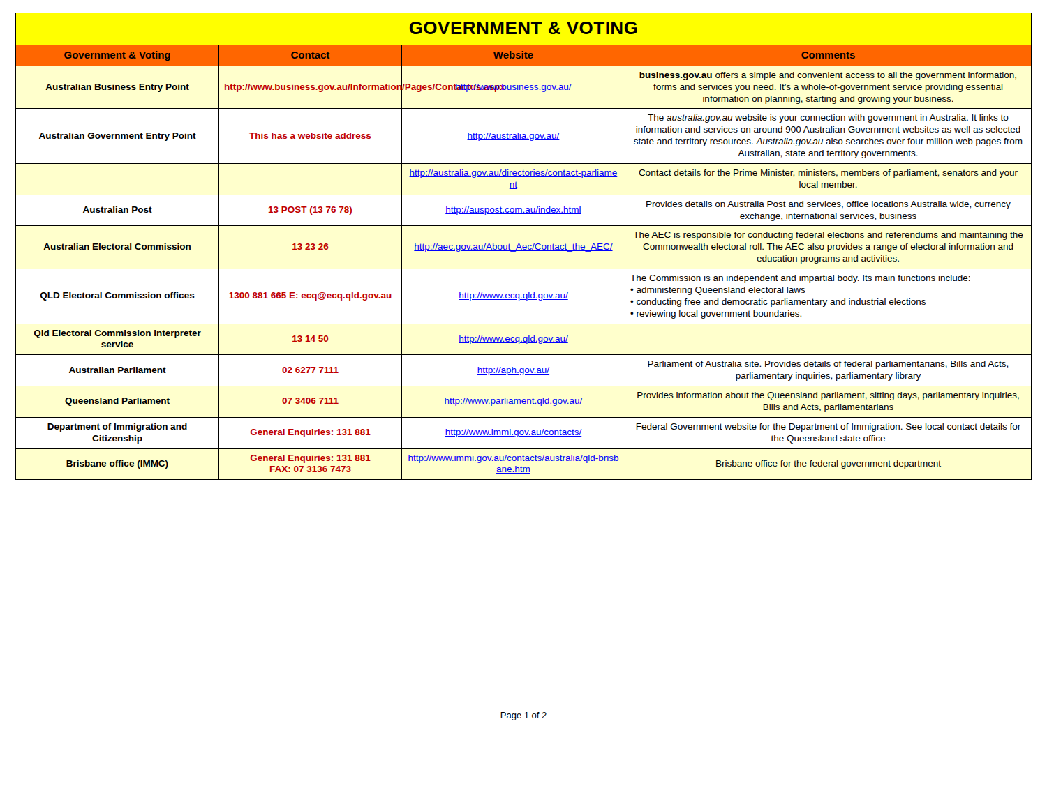GOVERNMENT & VOTING
| Government & Voting | Contact | Website | Comments |
| --- | --- | --- | --- |
| Australian Business Entry Point | http://www.business.gov.au/Information/Pages/Contactus.aspx | http://www.business.gov.au/ | business.gov.au offers a simple and convenient access to all the government information, forms and services you need. It's a whole-of-government service providing essential information on planning, starting and growing your business. |
| Australian Government Entry Point | This has a website address | http://australia.gov.au/ | The australia.gov.au website is your connection with government in Australia. It links to information and services on around 900 Australian Government websites as well as selected state and territory resources. Australia.gov.au also searches over four million web pages from Australian, state and territory governments. |
| | | http://australia.gov.au/directories/contact-parliament | Contact details for the Prime Minister, ministers, members of parliament, senators and your local member. |
| Australian Post | 13 POST (13 76 78) | http://auspost.com.au/index.html | Provides details on Australia Post and services, office locations Australia wide, currency exchange, international services, business |
| Australian Electoral Commission | 13 23 26 | http://aec.gov.au/About_Aec/Contact_the_AEC/ | The AEC is responsible for conducting federal elections and referendums and maintaining the Commonwealth electoral roll. The AEC also provides a range of electoral information and education programs and activities. |
| QLD Electoral Commission offices | 1300 881 665 E: ecq@ecq.qld.gov.au | http://www.ecq.qld.gov.au/ | The Commission is an independent and impartial body. Its main functions include: administering Queensland electoral laws conducting free and democratic parliamentary and industrial elections reviewing local government boundaries. |
| Qld Electoral Commission interpreter service | 13 14 50 | http://www.ecq.qld.gov.au/ | |
| Australian Parliament | 02 6277 7111 | http://aph.gov.au/ | Parliament of Australia site. Provides details of federal parliamentarians, Bills and Acts, parliamentary inquiries, parliamentary library |
| Queensland Parliament | 07 3406 7111 | http://www.parliament.qld.gov.au/ | Provides information about the Queensland parliament, sitting days, parliamentary inquiries, Bills and Acts, parliamentarians |
| Department of Immigration and Citizenship | General Enquiries: 131 881 | http://www.immi.gov.au/contacts/ | Federal Government website for the Department of Immigration. See local contact details for the Queensland state office |
| Brisbane office (IMMC) | General Enquiries: 131 881 FAX: 07 3136 7473 | http://www.immi.gov.au/contacts/australia/qld-brisbane.htm | Brisbane office for the federal government department |
Page 1 of 2